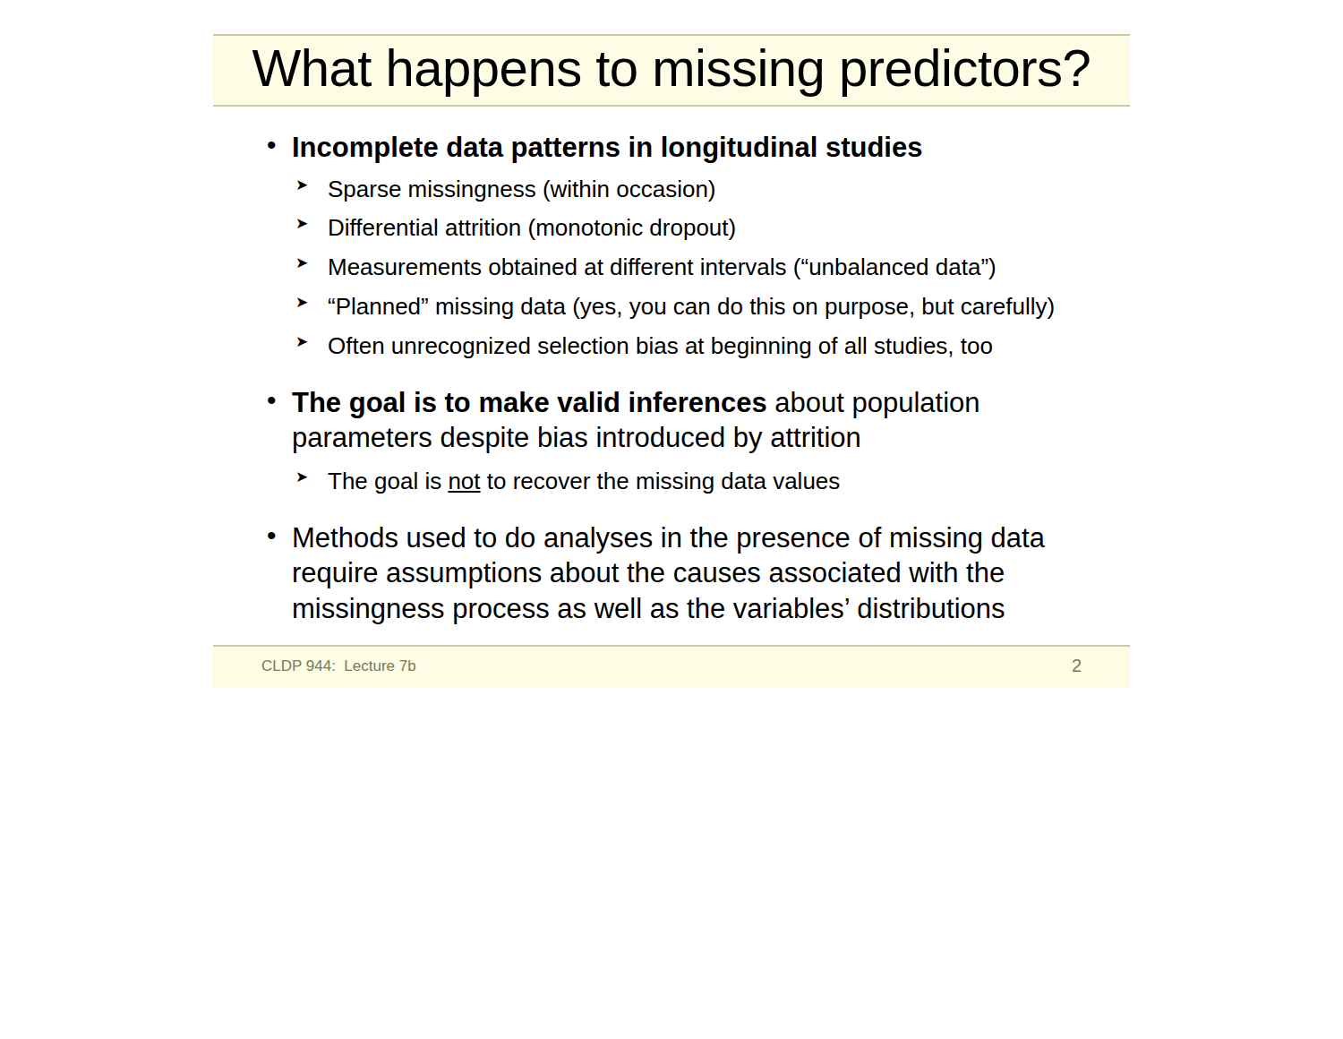What happens to missing predictors?
Incomplete data patterns in longitudinal studies
Sparse missingness (within occasion)
Differential attrition (monotonic dropout)
Measurements obtained at different intervals (“unbalanced data”)
“Planned” missing data (yes, you can do this on purpose, but carefully)
Often unrecognized selection bias at beginning of all studies, too
The goal is to make valid inferences about population parameters despite bias introduced by attrition
The goal is not to recover the missing data values
Methods used to do analyses in the presence of missing data require assumptions about the causes associated with the missingness process as well as the variables’ distributions
CLDP 944: Lecture 7b
2